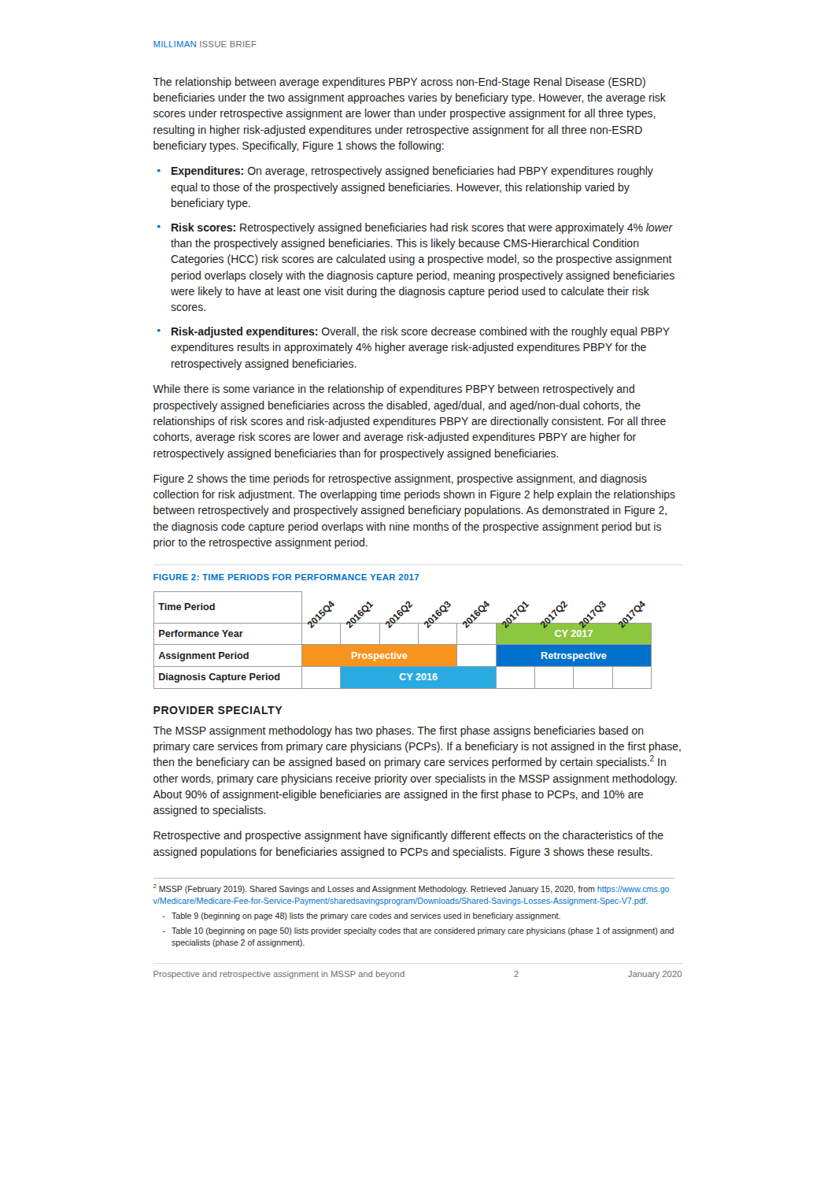MILLIMAN ISSUE BRIEF
The relationship between average expenditures PBPY across non-End-Stage Renal Disease (ESRD) beneficiaries under the two assignment approaches varies by beneficiary type. However, the average risk scores under retrospective assignment are lower than under prospective assignment for all three types, resulting in higher risk-adjusted expenditures under retrospective assignment for all three non-ESRD beneficiary types. Specifically, Figure 1 shows the following:
Expenditures: On average, retrospectively assigned beneficiaries had PBPY expenditures roughly equal to those of the prospectively assigned beneficiaries. However, this relationship varied by beneficiary type.
Risk scores: Retrospectively assigned beneficiaries had risk scores that were approximately 4% lower than the prospectively assigned beneficiaries. This is likely because CMS-Hierarchical Condition Categories (HCC) risk scores are calculated using a prospective model, so the prospective assignment period overlaps closely with the diagnosis capture period, meaning prospectively assigned beneficiaries were likely to have at least one visit during the diagnosis capture period used to calculate their risk scores.
Risk-adjusted expenditures: Overall, the risk score decrease combined with the roughly equal PBPY expenditures results in approximately 4% higher average risk-adjusted expenditures PBPY for the retrospectively assigned beneficiaries.
While there is some variance in the relationship of expenditures PBPY between retrospectively and prospectively assigned beneficiaries across the disabled, aged/dual, and aged/non-dual cohorts, the relationships of risk scores and risk-adjusted expenditures PBPY are directionally consistent. For all three cohorts, average risk scores are lower and average risk-adjusted expenditures PBPY are higher for retrospectively assigned beneficiaries than for prospectively assigned beneficiaries.
Figure 2 shows the time periods for retrospective assignment, prospective assignment, and diagnosis collection for risk adjustment. The overlapping time periods shown in Figure 2 help explain the relationships between retrospectively and prospectively assigned beneficiary populations. As demonstrated in Figure 2, the diagnosis code capture period overlaps with nine months of the prospective assignment period but is prior to the retrospective assignment period.
FIGURE 2: TIME PERIODS FOR PERFORMANCE YEAR 2017
| Time Period | 2015Q4 | 2016Q1 | 2016Q2 | 2016Q3 | 2016Q4 | 2017Q1 | 2017Q2 | 2017Q3 | 2017Q4 |
| --- | --- | --- | --- | --- | --- | --- | --- | --- | --- |
| Performance Year | | | | | | CY 2017 |
| Assignment Period | Prospective | | Retrospective |
| Diagnosis Capture Period | | CY 2016 | | | | |
Provider specialty
The MSSP assignment methodology has two phases. The first phase assigns beneficiaries based on primary care services from primary care physicians (PCPs). If a beneficiary is not assigned in the first phase, then the beneficiary can be assigned based on primary care services performed by certain specialists.2 In other words, primary care physicians receive priority over specialists in the MSSP assignment methodology. About 90% of assignment-eligible beneficiaries are assigned in the first phase to PCPs, and 10% are assigned to specialists.
Retrospective and prospective assignment have significantly different effects on the characteristics of the assigned populations for beneficiaries assigned to PCPs and specialists. Figure 3 shows these results.
2 MSSP (February 2019). Shared Savings and Losses and Assignment Methodology. Retrieved January 15, 2020, from https://www.cms.gov/Medicare/Medicare-Fee-for-Service-Payment/sharedsavingsprogram/Downloads/Shared-Savings-Losses-Assignment-Spec-V7.pdf.
Table 9 (beginning on page 48) lists the primary care codes and services used in beneficiary assignment.
Table 10 (beginning on page 50) lists provider specialty codes that are considered primary care physicians (phase 1 of assignment) and specialists (phase 2 of assignment).
Prospective and retrospective assignment in MSSP and beyond
2
January 2020